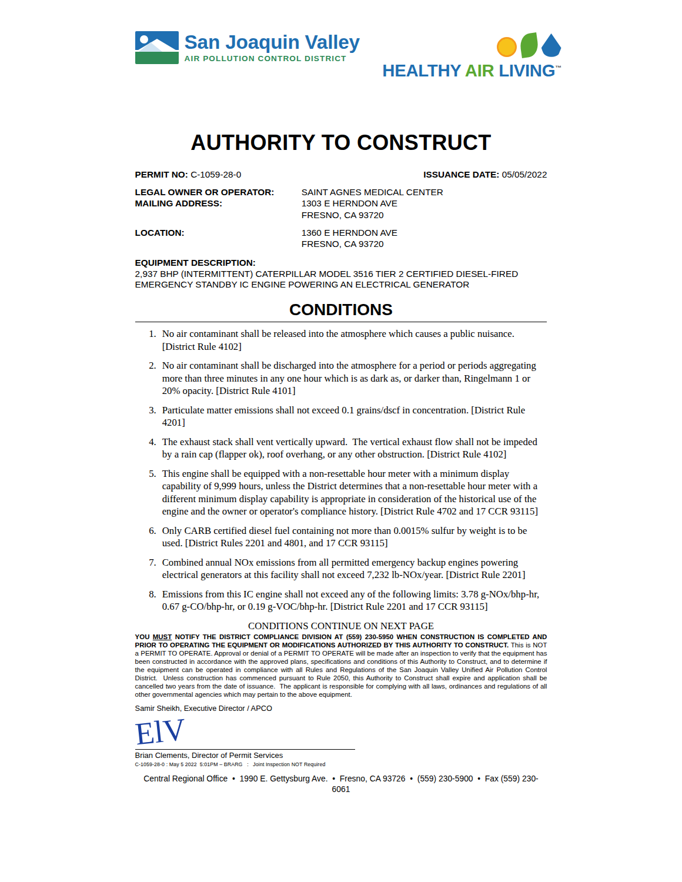San Joaquin Valley
AIR POLLUTION CONTROL DISTRICT
HEALTHY AIR LIVING™
AUTHORITY TO CONSTRUCT
PERMIT NO: C-1059-28-0
ISSUANCE DATE: 05/05/2022
LEGAL OWNER OR OPERATOR:
SAINT AGNES MEDICAL CENTER
MAILING ADDRESS:
1303 E HERNDON AVE
FRESNO, CA 93720
LOCATION:
1360 E HERNDON AVE
FRESNO, CA 93720
EQUIPMENT DESCRIPTION:
2,937 BHP (INTERMITTENT) CATERPILLAR MODEL 3516 TIER 2 CERTIFIED DIESEL-FIRED EMERGENCY STANDBY IC ENGINE POWERING AN ELECTRICAL GENERATOR
CONDITIONS
No air contaminant shall be released into the atmosphere which causes a public nuisance. [District Rule 4102]
No air contaminant shall be discharged into the atmosphere for a period or periods aggregating more than three minutes in any one hour which is as dark as, or darker than, Ringelmann 1 or 20% opacity. [District Rule 4101]
Particulate matter emissions shall not exceed 0.1 grains/dscf in concentration. [District Rule 4201]
The exhaust stack shall vent vertically upward. The vertical exhaust flow shall not be impeded by a rain cap (flapper ok), roof overhang, or any other obstruction. [District Rule 4102]
This engine shall be equipped with a non-resettable hour meter with a minimum display capability of 9,999 hours, unless the District determines that a non-resettable hour meter with a different minimum display capability is appropriate in consideration of the historical use of the engine and the owner or operator's compliance history. [District Rule 4702 and 17 CCR 93115]
Only CARB certified diesel fuel containing not more than 0.0015% sulfur by weight is to be used. [District Rules 2201 and 4801, and 17 CCR 93115]
Combined annual NOx emissions from all permitted emergency backup engines powering electrical generators at this facility shall not exceed 7,232 lb-NOx/year. [District Rule 2201]
Emissions from this IC engine shall not exceed any of the following limits: 3.78 g-NOx/bhp-hr, 0.67 g-CO/bhp-hr, or 0.19 g-VOC/bhp-hr. [District Rule 2201 and 17 CCR 93115]
CONDITIONS CONTINUE ON NEXT PAGE
YOU MUST NOTIFY THE DISTRICT COMPLIANCE DIVISION AT (559) 230-5950 WHEN CONSTRUCTION IS COMPLETED AND PRIOR TO OPERATING THE EQUIPMENT OR MODIFICATIONS AUTHORIZED BY THIS AUTHORITY TO CONSTRUCT. This is NOT a PERMIT TO OPERATE. Approval or denial of a PERMIT TO OPERATE will be made after an inspection to verify that the equipment has been constructed in accordance with the approved plans, specifications and conditions of this Authority to Construct, and to determine if the equipment can be operated in compliance with all Rules and Regulations of the San Joaquin Valley Unified Air Pollution Control District. Unless construction has commenced pursuant to Rule 2050, this Authority to Construct shall expire and application shall be cancelled two years from the date of issuance. The applicant is responsible for complying with all laws, ordinances and regulations of all other governmental agencies which may pertain to the above equipment.
Samir Sheikh, Executive Director / APCO
ElV
Brian Clements, Director of Permit Services
C-1059-28-0 : May 5 2022 5:01PM – BRARG : Joint Inspection NOT Required
Central Regional Office • 1990 E. Gettysburg Ave. • Fresno, CA 93726 • (559) 230-5900 • Fax (559) 230-6061